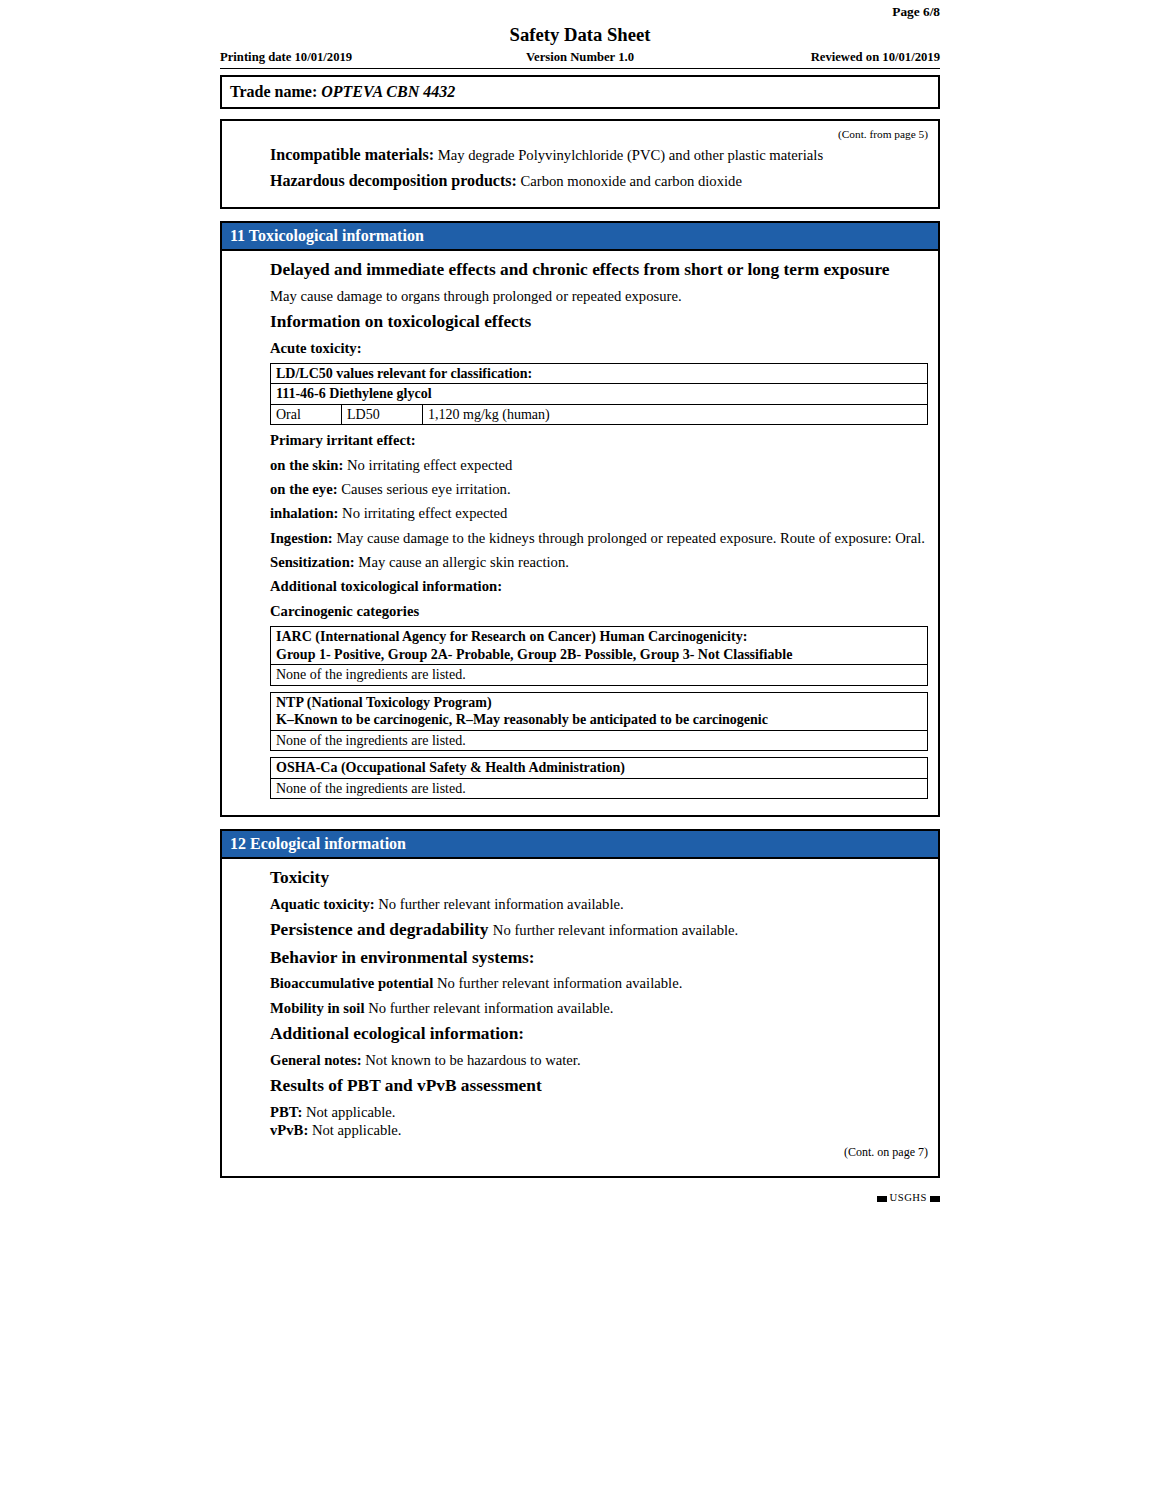Page 6/8
Safety Data Sheet
Printing date 10/01/2019
Version Number 1.0
Reviewed on 10/01/2019
Trade name: OPTEVA CBN 4432
(Cont. from page 5)
Incompatible materials: May degrade Polyvinylchloride (PVC) and other plastic materials
Hazardous decomposition products: Carbon monoxide and carbon dioxide
11 Toxicological information
Delayed and immediate effects and chronic effects from short or long term exposure
May cause damage to organs through prolonged or repeated exposure.
Information on toxicological effects
Acute toxicity:
| LD/LC50 values relevant for classification: |
| 111-46-6 Diethylene glycol |
| Oral | LD50 | 1,120 mg/kg (human) |
Primary irritant effect:
on the skin: No irritating effect expected
on the eye: Causes serious eye irritation.
inhalation: No irritating effect expected
Ingestion: May cause damage to the kidneys through prolonged or repeated exposure. Route of exposure: Oral.
Sensitization: May cause an allergic skin reaction.
Additional toxicological information:
Carcinogenic categories
| IARC (International Agency for Research on Cancer) Human Carcinogenicity: Group 1- Positive, Group 2A- Probable, Group 2B- Possible, Group 3- Not Classifiable |
| None of the ingredients are listed. |
| NTP (National Toxicology Program) K–Known to be carcinogenic, R–May reasonably be anticipated to be carcinogenic |
| None of the ingredients are listed. |
| OSHA-Ca (Occupational Safety & Health Administration) |
| None of the ingredients are listed. |
12 Ecological information
Toxicity
Aquatic toxicity: No further relevant information available.
Persistence and degradability No further relevant information available.
Behavior in environmental systems:
Bioaccumulative potential No further relevant information available.
Mobility in soil No further relevant information available.
Additional ecological information:
General notes: Not known to be hazardous to water.
Results of PBT and vPvB assessment
PBT: Not applicable.
vPvB: Not applicable.
(Cont. on page 7)
USGHS